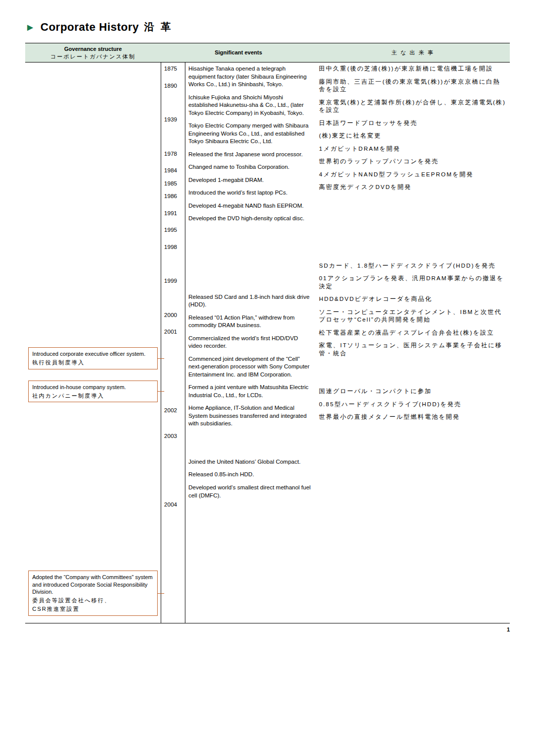► Corporate History 沿 革
| Governance structure コーポレートガバナンス体制 | Significant events | 主 な 出 来 事 |
| --- | --- | --- |
| Introduced corporate executive officer system. 執行役員制度導入 Introduced in-house company system. 社内カンパニー制度導入 Adopted the “Company with Committees” system and introduced Corporate Social Responsibility Division. 委員会等設置会社へ移行、 CSR推進室設置 | 1875 1890 1939 1978 1984 1985 1986 1991 1995 1998 1999 2000 2001 2002 2003 2004 | Hisashige Tanaka opened a telegraph equipment factory (later Shibaura Engineering Works Co., Ltd.) in Shinbashi, Tokyo. Ichisuke Fujioka and Shoichi Miyoshi established Hakunetsu-sha & Co., Ltd., (later Tokyo Electric Company) in Kyobashi, Tokyo. Tokyo Electric Company merged with Shibaura Engineering Works Co., Ltd., and established Tokyo Shibaura Electric Co., Ltd. Released the first Japanese word processor. Changed name to Toshiba Corporation. Developed 1-megabit DRAM. Introduced the world’s first laptop PCs. Developed 4-megabit NAND flash EEPROM. Developed the DVD high-density optical disc. Released SD Card and 1.8-inch hard disk drive (HDD). Released “01 Action Plan,” withdrew from commodity DRAM business. Commercialized the world’s first HDD/DVD video recorder. Commenced joint development of the “Cell” next-generation processor with Sony Computer Entertainment Inc. and IBM Corporation. Formed a joint venture with Matsushita Electric Industrial Co., Ltd., for LCDs. Home Appliance, IT-Solution and Medical System businesses transferred and integrated with subsidiaries. Joined the United Nations’ Global Compact. Released 0.85-inch HDD. Developed world’s smallest direct methanol fuel cell (DMFC). | 田中久重(後の芝浦(株))が東京新橋に電信機工場を開設 藤岡市助、三吉正一(後の東京電気(株))が東京京橋に白熱舎を設立 東京電気(株)と芝浦製作所(株)が合併し、東京芝浦電気(株)を設立 日本語ワードプロセッサを発売 (株)東芝に社名変更 1メガビットDRAMを開発 世界初のラップトップパソコンを発売 4メガビットNAND型フラッシュEEPROMを開発 高密度光ディスクDVDを開発 SDカード、1.8型ハードディスクドライブ(HDD)を発売 01アクションプランを発表、汎用DRAM事業からの撤退を決定 HDD&DVDビデオレコーダを商品化 ソニー・コンピュータエンタテインメント、IBMと次世代プロセッサ“Cell”の共同開発を開始 松下電器産業との液晶ディスプレイ合弁会社(株)を設立 家電、ITソリューション、医用システム事業を子会社に移管・統合 国連グローバル・コンパクトに参加 0.85型ハードディスクドライブ(HDD)を発売 世界最小の直接メタノール型燃料電池を開発 |
1